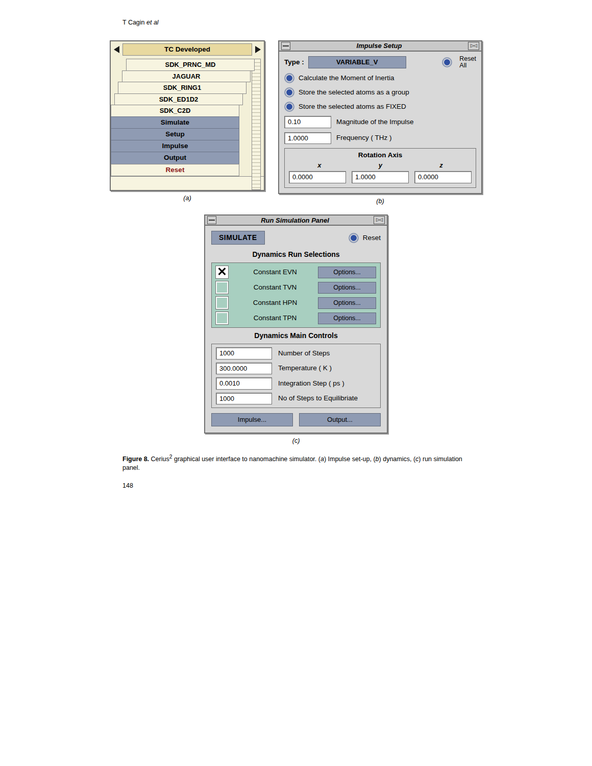T Cagin et al
TC Developed
SDK_PRNC_MD
JAGUAR
SDK_RING1
SDK_ED1D2
SDK_C2D
Simulate
Setup
Impulse
Output
Reset
(a)
Impulse Setup ▷◁
Type : VARIABLE_V Reset
All
Calculate the Moment of Inertia
Store the selected atoms as a group
Store the selected atoms as FIXED
0.10 Magnitude of the Impulse
1.0000 Frequency ( THz )
Rotation Axis
xyz
0.0000 1.0000 0.0000
(b)
Run Simulation Panel ▷◁
SIMULATE Reset
Dynamics Run Selections
Constant EVN Options...
Constant TVN Options...
Constant HPN Options...
Constant TPN Options...
Dynamics Main Controls
1000 Number of Steps
300.0000 Temperature ( K )
0.0010 Integration Step ( ps )
1000 No of Steps to Equilibriate
Impulse... Output...
(c)
Figure 8. Cerius2 graphical user interface to nanomachine simulator. (a) Impulse set-up, (b) dynamics, (c) run simulation panel.
148